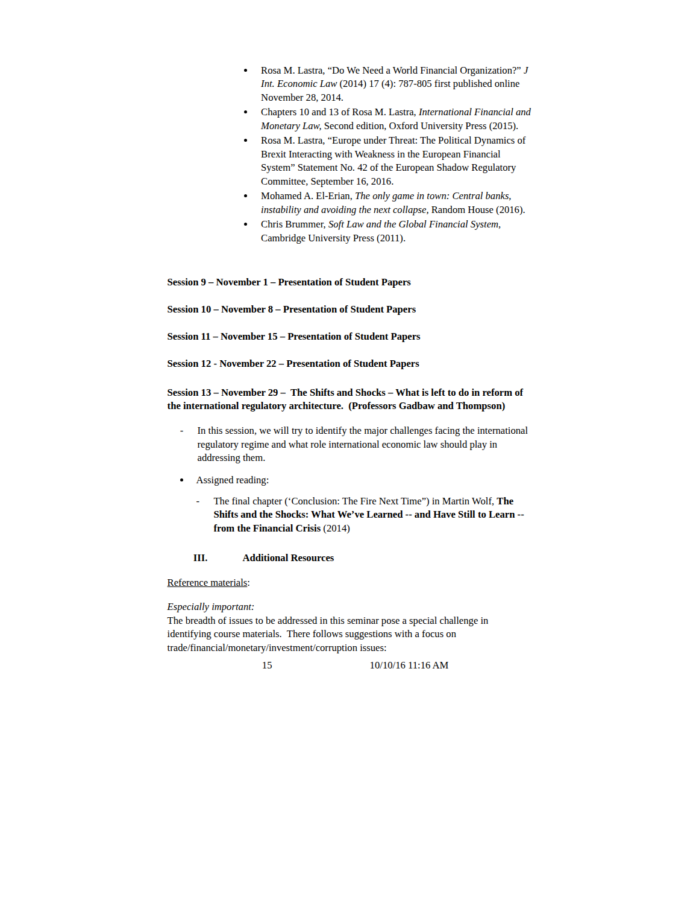Rosa M. Lastra, “Do We Need a World Financial Organization?” J Int. Economic Law (2014) 17 (4): 787-805 first published online November 28, 2014.
Chapters 10 and 13 of Rosa M. Lastra, International Financial and Monetary Law, Second edition, Oxford University Press (2015).
Rosa M. Lastra, “Europe under Threat: The Political Dynamics of Brexit Interacting with Weakness in the European Financial System” Statement No. 42 of the European Shadow Regulatory Committee, September 16, 2016.
Mohamed A. El-Erian, The only game in town: Central banks, instability and avoiding the next collapse, Random House (2016).
Chris Brummer, Soft Law and the Global Financial System, Cambridge University Press (2011).
Session 9 – November 1 – Presentation of Student Papers
Session 10 – November 8 – Presentation of Student Papers
Session 11 – November 15 – Presentation of Student Papers
Session 12 - November 22 – Presentation of Student Papers
Session 13 – November 29 – The Shifts and Shocks – What is left to do in reform of the international regulatory architecture. (Professors Gadbaw and Thompson)
In this session, we will try to identify the major challenges facing the international regulatory regime and what role international economic law should play in addressing them.
Assigned reading:
The final chapter (‘Conclusion: The Fire Next Time”) in Martin Wolf, The Shifts and the Shocks: What We’ve Learned -- and Have Still to Learn -- from the Financial Crisis (2014)
III. Additional Resources
Reference materials:
Especially important:
The breadth of issues to be addressed in this seminar pose a special challenge in identifying course materials. There follows suggestions with a focus on trade/financial/monetary/investment/corruption issues:
1510/10/16 11:16 AM